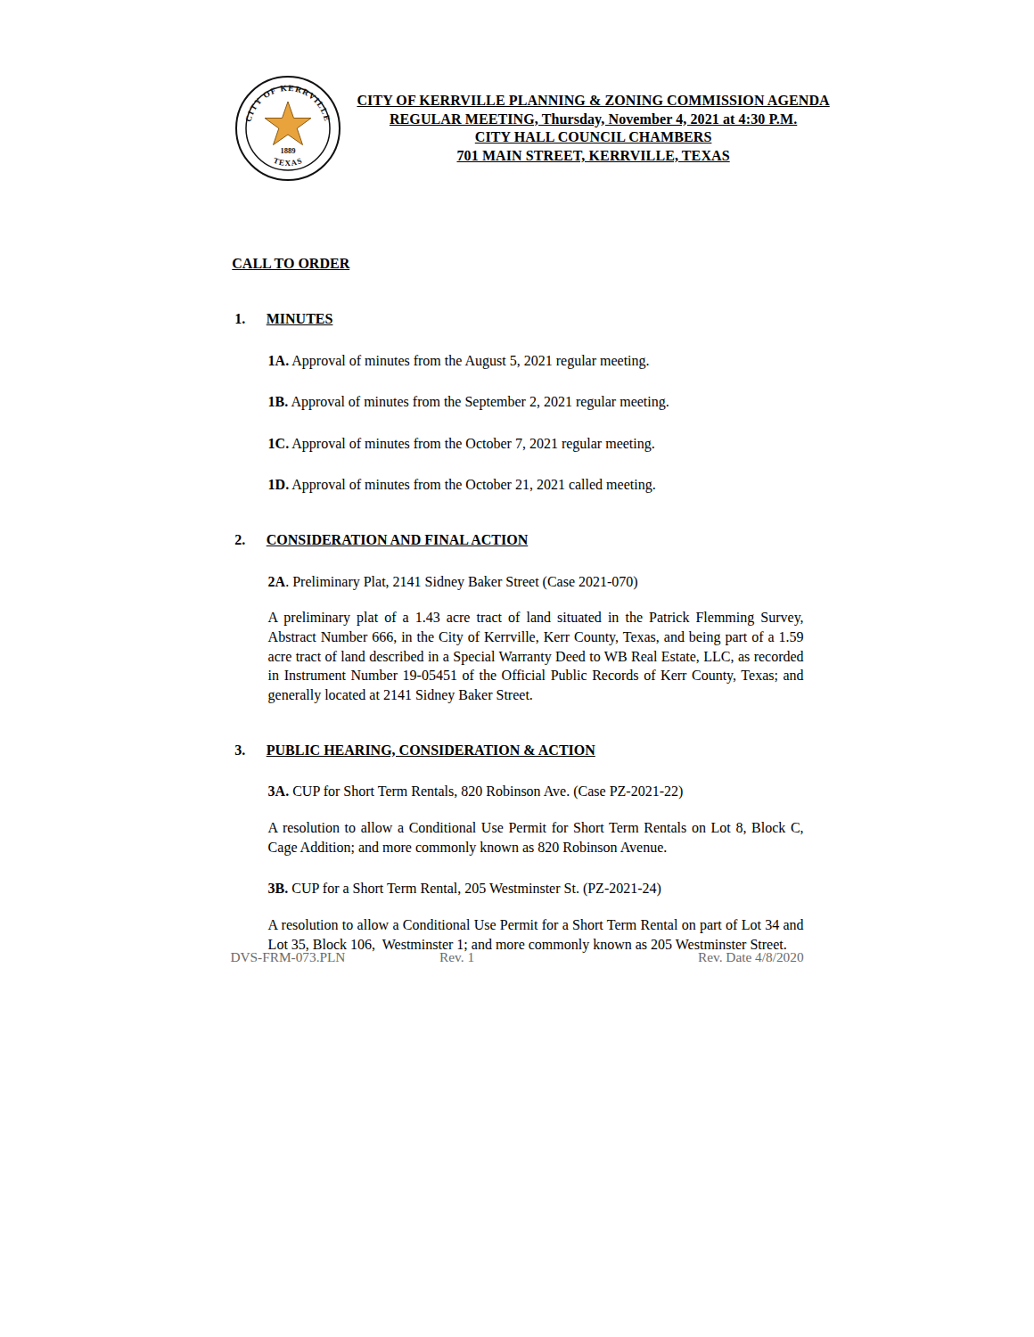CITY OF KERRVILLE TEXAS 1889
CITY OF KERRVILLE PLANNING & ZONING COMMISSION AGENDA
REGULAR MEETING, Thursday, November 4, 2021 at 4:30 P.M.
CITY HALL COUNCIL CHAMBERS
701 MAIN STREET, KERRVILLE, TEXAS
CALL TO ORDER
1.
MINUTES
1A. Approval of minutes from the August 5, 2021 regular meeting.
1B. Approval of minutes from the September 2, 2021 regular meeting.
1C. Approval of minutes from the October 7, 2021 regular meeting.
1D. Approval of minutes from the October 21, 2021 called meeting.
2.
CONSIDERATION AND FINAL ACTION
2A. Preliminary Plat, 2141 Sidney Baker Street (Case 2021-070)
A preliminary plat of a 1.43 acre tract of land situated in the Patrick Flemming Survey, Abstract Number 666, in the City of Kerrville, Kerr County, Texas, and being part of a 1.59 acre tract of land described in a Special Warranty Deed to WB Real Estate, LLC, as recorded in Instrument Number 19-05451 of the Official Public Records of Kerr County, Texas; and generally located at 2141 Sidney Baker Street.
3.
PUBLIC HEARING, CONSIDERATION & ACTION
3A. CUP for Short Term Rentals, 820 Robinson Ave. (Case PZ-2021-22)
A resolution to allow a Conditional Use Permit for Short Term Rentals on Lot 8, Block C, Cage Addition; and more commonly known as 820 Robinson Avenue.
3B. CUP for a Short Term Rental, 205 Westminster St. (PZ-2021-24)
A resolution to allow a Conditional Use Permit for a Short Term Rental on part of Lot 34 and Lot 35, Block 106, Westminster 1; and more commonly known as 205 Westminster Street.
DVS-FRM-073.PLN Rev. 1 Rev. Date 4/8/2020